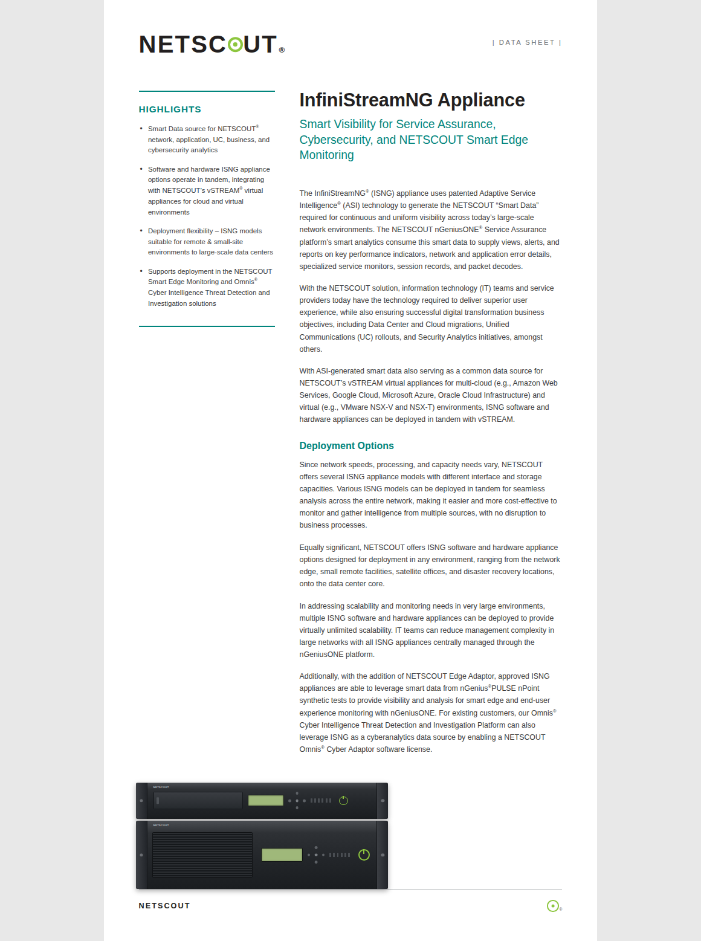NETSC UT®
| DATA SHEET |
Highlights
Smart Data source for NETSCOUT® network, application, UC, business, and cybersecurity analytics
Software and hardware ISNG appliance options operate in tandem, integrating with NETSCOUT’s vSTREAM® virtual appliances for cloud and virtual environments
Deployment flexibility – ISNG models suitable for remote & small-site environments to large-scale data centers
Supports deployment in the NETSCOUT Smart Edge Monitoring and Omnis® Cyber Intelligence Threat Detection and Investigation solutions
InfiniStreamNG Appliance
Smart Visibility for Service Assurance, Cybersecurity, and NETSCOUT Smart Edge Monitoring
The InfiniStreamNG® (ISNG) appliance uses patented Adaptive Service Intelligence® (ASI) technology to generate the NETSCOUT “Smart Data” required for continuous and uniform visibility across today’s large-scale network environments. The NETSCOUT nGeniusONE® Service Assurance platform’s smart analytics consume this smart data to supply views, alerts, and reports on key performance indicators, network and application error details, specialized service monitors, session records, and packet decodes.
With the NETSCOUT solution, information technology (IT) teams and service providers today have the technology required to deliver superior user experience, while also ensuring successful digital transformation business objectives, including Data Center and Cloud migrations, Unified Communications (UC) rollouts, and Security Analytics initiatives, amongst others.
With ASI-generated smart data also serving as a common data source for NETSCOUT’s vSTREAM virtual appliances for multi-cloud (e.g., Amazon Web Services, Google Cloud, Microsoft Azure, Oracle Cloud Infrastructure) and virtual (e.g., VMware NSX-V and NSX-T) environments, ISNG software and hardware appliances can be deployed in tandem with vSTREAM.
Deployment Options
Since network speeds, processing, and capacity needs vary, NETSCOUT offers several ISNG appliance models with different interface and storage capacities. Various ISNG models can be deployed in tandem for seamless analysis across the entire network, making it easier and more cost-effective to monitor and gather intelligence from multiple sources, with no disruption to business processes.
Equally significant, NETSCOUT offers ISNG software and hardware appliance options designed for deployment in any environment, ranging from the network edge, small remote facilities, satellite offices, and disaster recovery locations, onto the data center core.
In addressing scalability and monitoring needs in very large environments, multiple ISNG software and hardware appliances can be deployed to provide virtually unlimited scalability. IT teams can reduce management complexity in large networks with all ISNG appliances centrally managed through the nGeniusONE platform.
Additionally, with the addition of NETSCOUT Edge Adaptor, approved ISNG appliances are able to leverage smart data from nGenius®PULSE nPoint synthetic tests to provide visibility and analysis for smart edge and end-user experience monitoring with nGeniusONE. For existing customers, our Omnis® Cyber Intelligence Threat Detection and Investigation Platform can also leverage ISNG as a cyberanalytics data source by enabling a NETSCOUT Omnis® Cyber Adaptor software license.
NETSCOUT
NETSCOUT
NETSCOUT
®